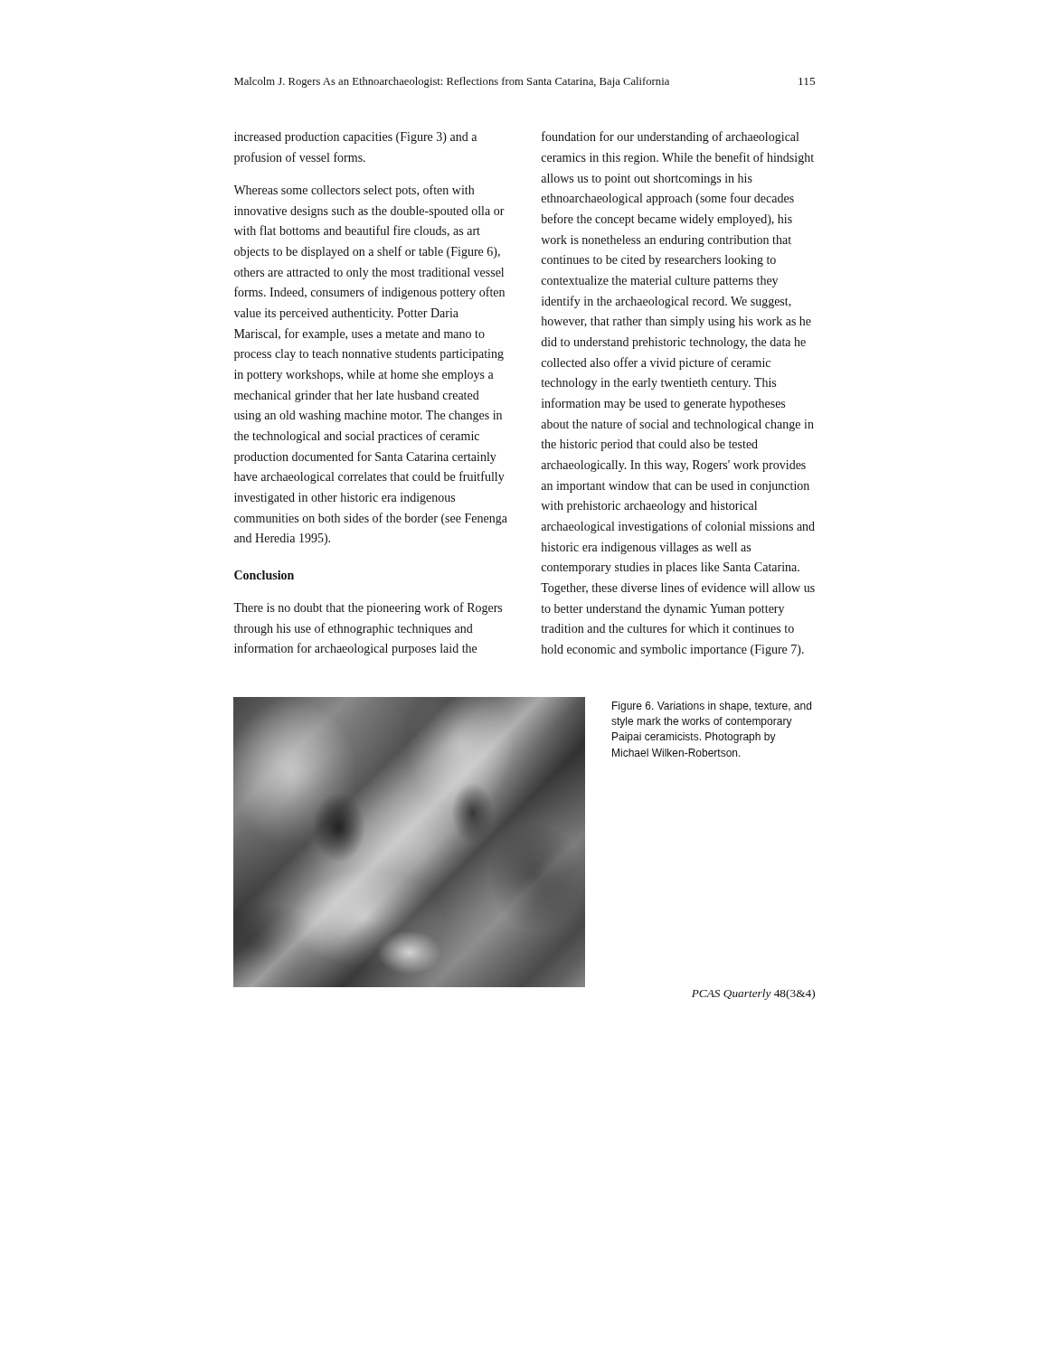Malcolm J. Rogers As an Ethnoarchaeologist: Reflections from Santa Catarina, Baja California
115
increased production capacities (Figure 3) and a profusion of vessel forms.
Whereas some collectors select pots, often with innovative designs such as the double-spouted olla or with flat bottoms and beautiful fire clouds, as art objects to be displayed on a shelf or table (Figure 6), others are attracted to only the most traditional vessel forms. Indeed, consumers of indigenous pottery often value its perceived authenticity. Potter Daria Mariscal, for example, uses a metate and mano to process clay to teach nonnative students participating in pottery workshops, while at home she employs a mechanical grinder that her late husband created using an old washing machine motor. The changes in the technological and social practices of ceramic production documented for Santa Catarina certainly have archaeological correlates that could be fruitfully investigated in other historic era indigenous communities on both sides of the border (see Fenenga and Heredia 1995).
Conclusion
There is no doubt that the pioneering work of Rogers through his use of ethnographic techniques and information for archaeological purposes laid the foundation for our understanding of archaeological ceramics in this region. While the benefit of hindsight allows us to point out shortcomings in his ethnoarchaeological approach (some four decades before the concept became widely employed), his work is nonetheless an enduring contribution that continues to be cited by researchers looking to contextualize the material culture patterns they identify in the archaeological record. We suggest, however, that rather than simply using his work as he did to understand prehistoric technology, the data he collected also offer a vivid picture of ceramic technology in the early twentieth century. This information may be used to generate hypotheses about the nature of social and technological change in the historic period that could also be tested archaeologically. In this way, Rogers' work provides an important window that can be used in conjunction with prehistoric archaeology and historical archaeological investigations of colonial missions and historic era indigenous villages as well as contemporary studies in places like Santa Catarina. Together, these diverse lines of evidence will allow us to better understand the dynamic Yuman pottery tradition and the cultures for which it continues to hold economic and symbolic importance (Figure 7).
Figure 6. Variations in shape, texture, and style mark the works of contemporary Paipai ceramicists. Photograph by Michael Wilken-Robertson.
PCAS Quarterly 48(3&4)